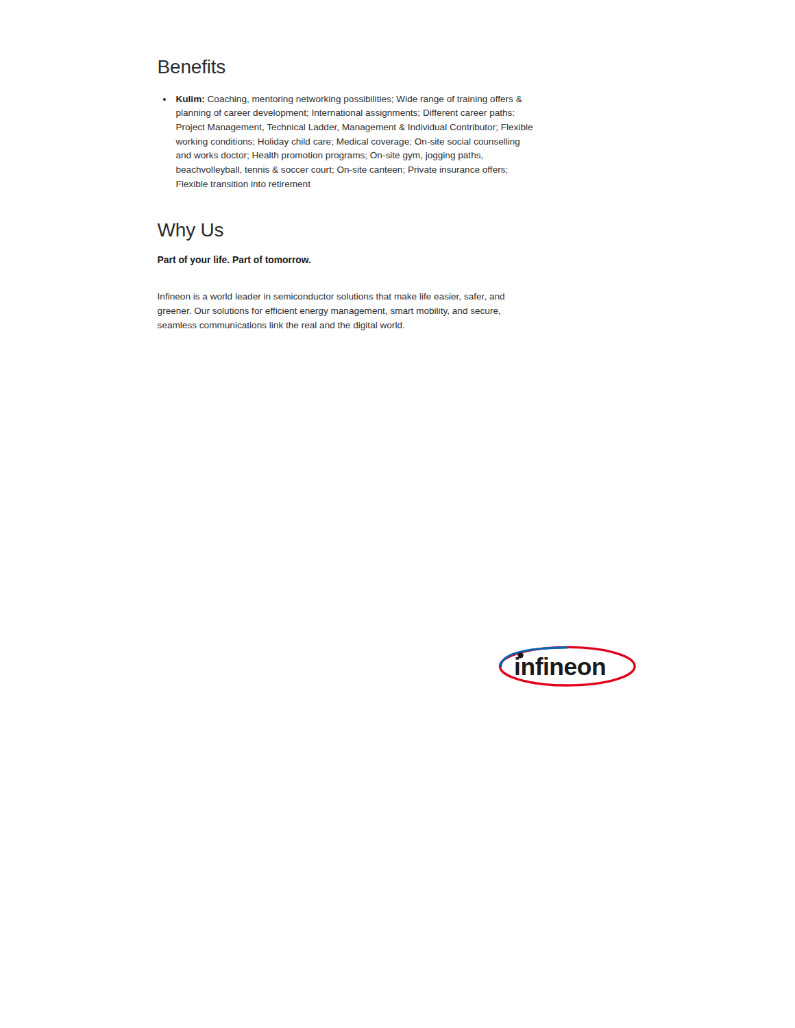Benefits
Kulim: Coaching, mentoring networking possibilities; Wide range of training offers & planning of career development; International assignments; Different career paths: Project Management, Technical Ladder, Management & Individual Contributor; Flexible working conditions; Holiday child care; Medical coverage; On-site social counselling and works doctor; Health promotion programs; On-site gym, jogging paths, beachvolleyball, tennis & soccer court; On-site canteen; Private insurance offers; Flexible transition into retirement
Why Us
Part of your life. Part of tomorrow.
Infineon is a world leader in semiconductor solutions that make life easier, safer, and greener. Our solutions for efficient energy management, smart mobility, and secure, seamless communications link the real and the digital world.
infineon